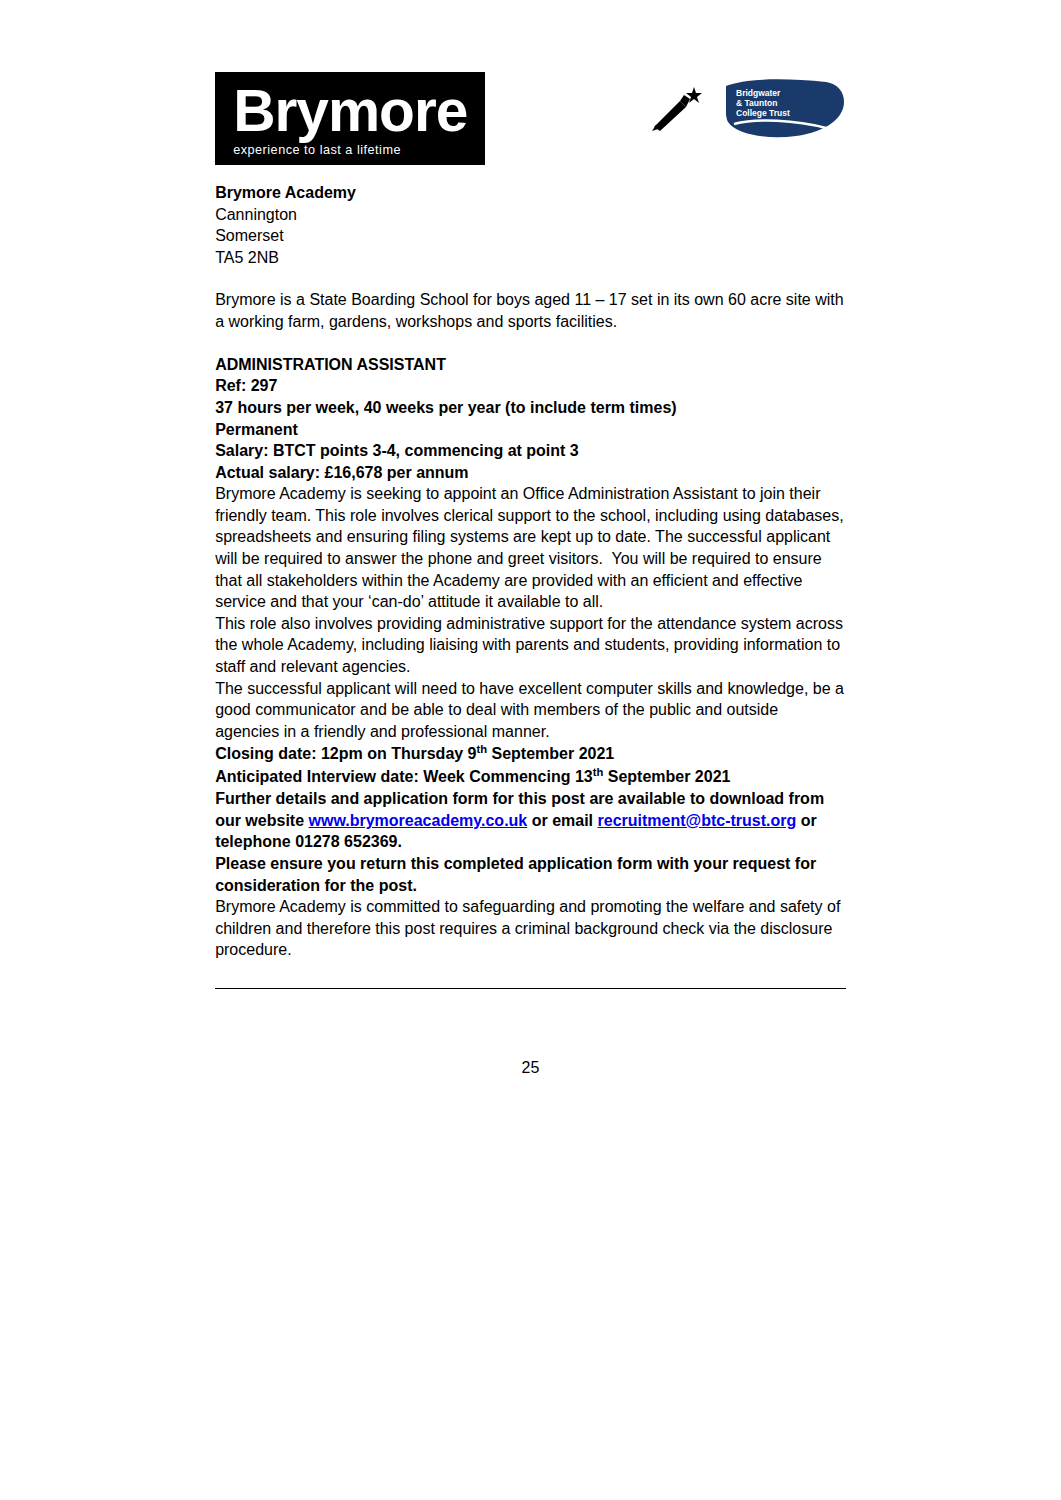Bry more experience to last a lifetime
Bridgwater & Taunton College Trust
Brymore Academy
Cannington
Somerset
TA5 2NB
Brymore is a State Boarding School for boys aged 11 – 17 set in its own 60 acre site with a working farm, gardens, workshops and sports facilities.
ADMINISTRATION ASSISTANT
Ref: 297
37 hours per week, 40 weeks per year (to include term times)
Permanent
Salary: BTCT points 3-4, commencing at point 3
Actual salary: £16,678 per annum
Brymore Academy is seeking to appoint an Office Administration Assistant to join their friendly team. This role involves clerical support to the school, including using databases, spreadsheets and ensuring filing systems are kept up to date. The successful applicant will be required to answer the phone and greet visitors. You will be required to ensure that all stakeholders within the Academy are provided with an efficient and effective service and that your ‘can-do’ attitude it available to all.
This role also involves providing administrative support for the attendance system across the whole Academy, including liaising with parents and students, providing information to staff and relevant agencies.
The successful applicant will need to have excellent computer skills and knowledge, be a good communicator and be able to deal with members of the public and outside agencies in a friendly and professional manner.
Closing date: 12pm on Thursday 9th September 2021
Anticipated Interview date: Week Commencing 13th September 2021
Further details and application form for this post are available to download from our website www.brymoreacademy.co.uk or email recruitment@btc-trust.org or telephone 01278 652369.
Please ensure you return this completed application form with your request for consideration for the post.
Brymore Academy is committed to safeguarding and promoting the welfare and safety of children and therefore this post requires a criminal background check via the disclosure procedure.
25